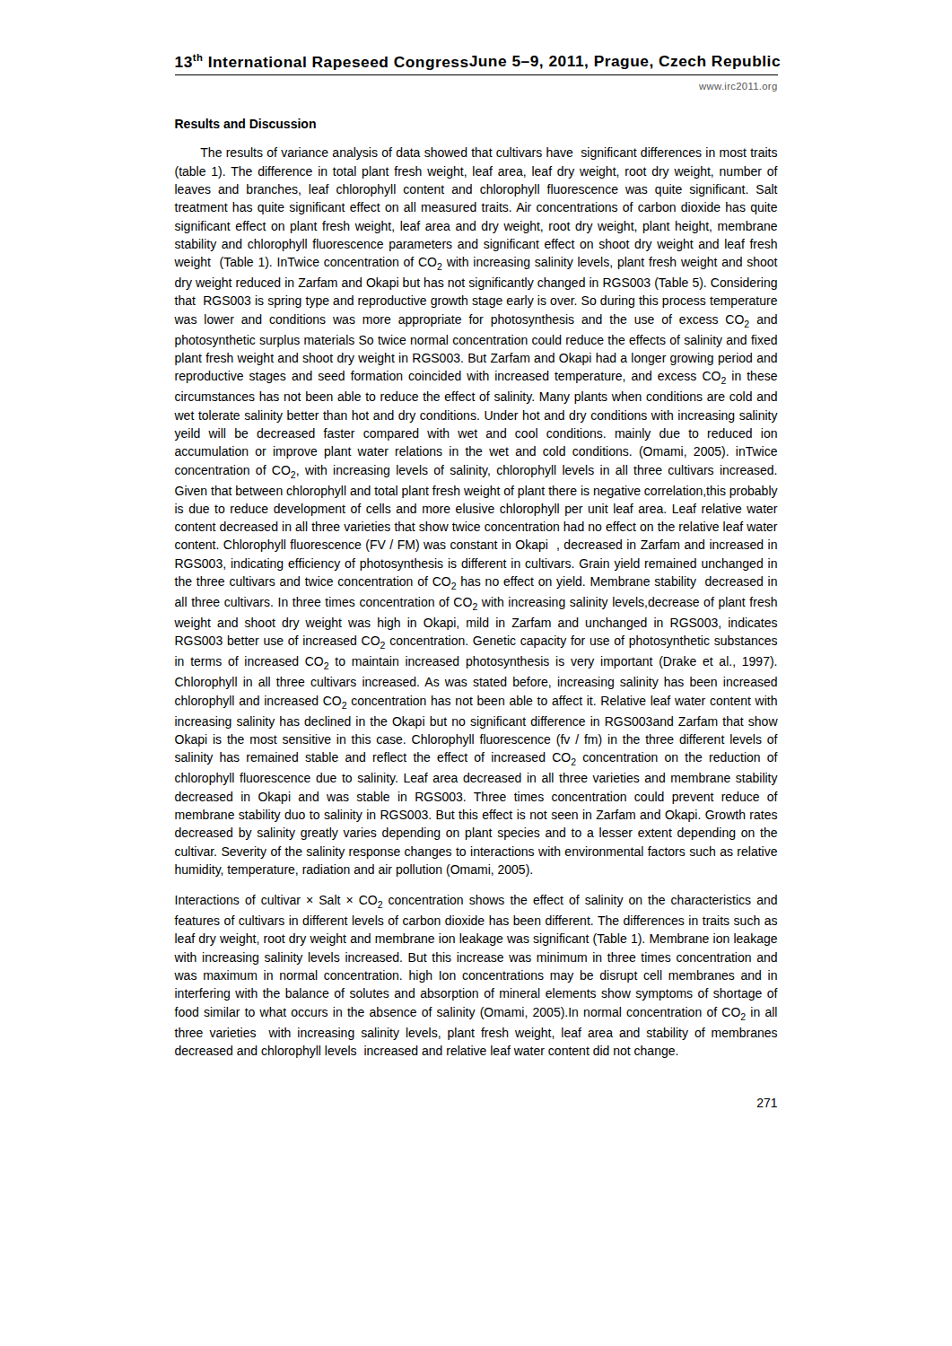13th International Rapeseed Congress June 5–9, 2011, Prague, Czech Republic
www.irc2011.org
Results and Discussion
The results of variance analysis of data showed that cultivars have significant differences in most traits (table 1). The difference in total plant fresh weight, leaf area, leaf dry weight, root dry weight, number of leaves and branches, leaf chlorophyll content and chlorophyll fluorescence was quite significant. Salt treatment has quite significant effect on all measured traits. Air concentrations of carbon dioxide has quite significant effect on plant fresh weight, leaf area and dry weight, root dry weight, plant height, membrane stability and chlorophyll fluorescence parameters and significant effect on shoot dry weight and leaf fresh weight (Table 1). InTwice concentration of CO2 with increasing salinity levels, plant fresh weight and shoot dry weight reduced in Zarfam and Okapi but has not significantly changed in RGS003 (Table 5). Considering that RGS003 is spring type and reproductive growth stage early is over. So during this process temperature was lower and conditions was more appropriate for photosynthesis and the use of excess CO2 and photosynthetic surplus materials So twice normal concentration could reduce the effects of salinity and fixed plant fresh weight and shoot dry weight in RGS003. But Zarfam and Okapi had a longer growing period and reproductive stages and seed formation coincided with increased temperature, and excess CO2 in these circumstances has not been able to reduce the effect of salinity. Many plants when conditions are cold and wet tolerate salinity better than hot and dry conditions. Under hot and dry conditions with increasing salinity yeild will be decreased faster compared with wet and cool conditions. mainly due to reduced ion accumulation or improve plant water relations in the wet and cold conditions. (Omami, 2005). inTwice concentration of CO2, with increasing levels of salinity, chlorophyll levels in all three cultivars increased. Given that between chlorophyll and total plant fresh weight of plant there is negative correlation,this probably is due to reduce development of cells and more elusive chlorophyll per unit leaf area. Leaf relative water content decreased in all three varieties that show twice concentration had no effect on the relative leaf water content. Chlorophyll fluorescence (FV / FM) was constant in Okapi , decreased in Zarfam and increased in RGS003, indicating efficiency of photosynthesis is different in cultivars. Grain yield remained unchanged in the three cultivars and twice concentration of CO2 has no effect on yield. Membrane stability decreased in all three cultivars. In three times concentration of CO2 with increasing salinity levels,decrease of plant fresh weight and shoot dry weight was high in Okapi, mild in Zarfam and unchanged in RGS003, indicates RGS003 better use of increased CO2 concentration. Genetic capacity for use of photosynthetic substances in terms of increased CO2 to maintain increased photosynthesis is very important (Drake et al., 1997). Chlorophyll in all three cultivars increased. As was stated before, increasing salinity has been increased chlorophyll and increased CO2 concentration has not been able to affect it. Relative leaf water content with increasing salinity has declined in the Okapi but no significant difference in RGS003and Zarfam that show Okapi is the most sensitive in this case. Chlorophyll fluorescence (fv / fm) in the three different levels of salinity has remained stable and reflect the effect of increased CO2 concentration on the reduction of chlorophyll fluorescence due to salinity. Leaf area decreased in all three varieties and membrane stability decreased in Okapi and was stable in RGS003. Three times concentration could prevent reduce of membrane stability duo to salinity in RGS003. But this effect is not seen in Zarfam and Okapi. Growth rates decreased by salinity greatly varies depending on plant species and to a lesser extent depending on the cultivar. Severity of the salinity response changes to interactions with environmental factors such as relative humidity, temperature, radiation and air pollution (Omami, 2005).
Interactions of cultivar × Salt × CO2 concentration shows the effect of salinity on the characteristics and features of cultivars in different levels of carbon dioxide has been different. The differences in traits such as leaf dry weight, root dry weight and membrane ion leakage was significant (Table 1). Membrane ion leakage with increasing salinity levels increased. But this increase was minimum in three times concentration and was maximum in normal concentration. high Ion concentrations may be disrupt cell membranes and in interfering with the balance of solutes and absorption of mineral elements show symptoms of shortage of food similar to what occurs in the absence of salinity (Omami, 2005).In normal concentration of CO2 in all three varieties with increasing salinity levels, plant fresh weight, leaf area and stability of membranes decreased and chlorophyll levels increased and relative leaf water content did not change.
271